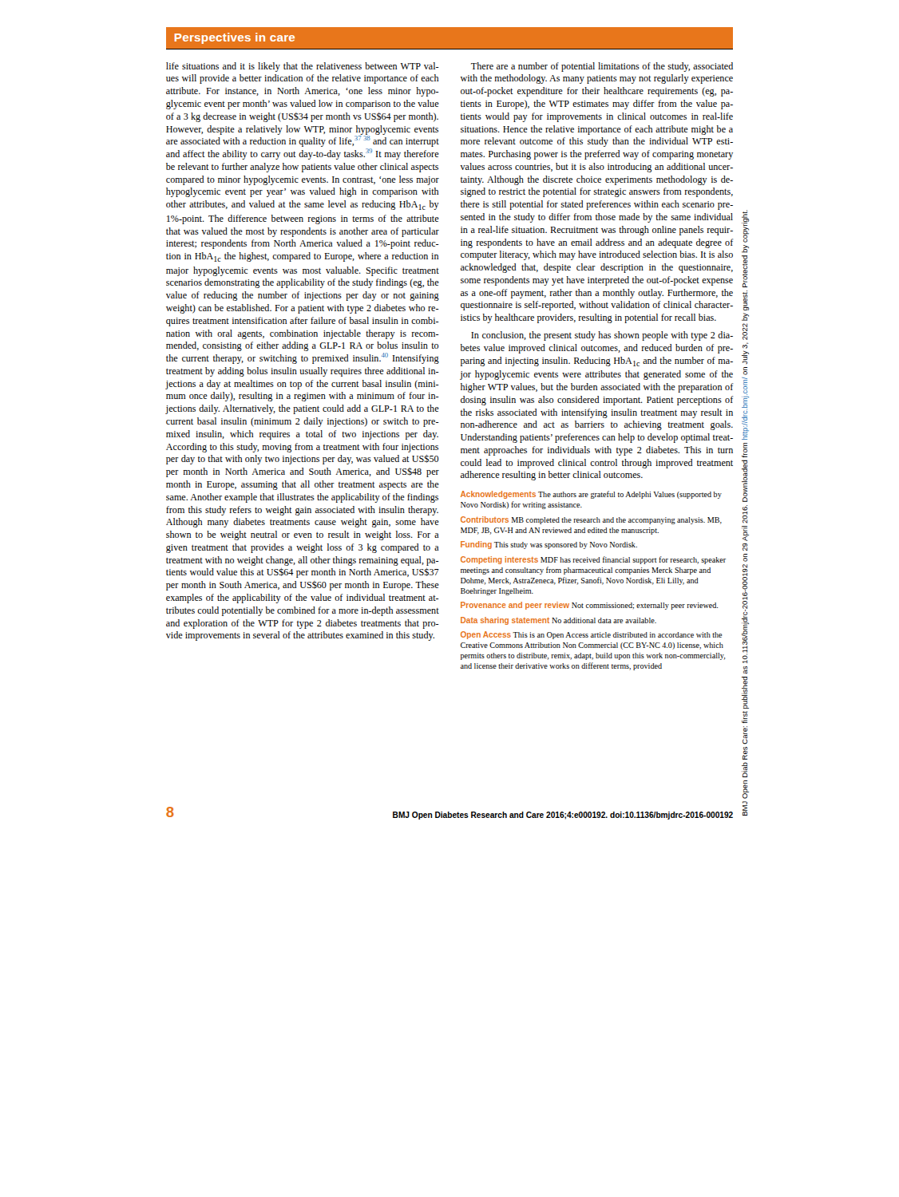BMJ Open Diab Res Care: first published as 10.1136/bmjdrc-2016-000192 on 29 April 2016. Downloaded from http://drc.bmj.com/ on July 3, 2022 by guest. Protected by copyright.
Perspectives in care
life situations and it is likely that the relativeness between WTP values will provide a better indication of the relative importance of each attribute. For instance, in North America, ‘one less minor hypoglycemic event per month’ was valued low in comparison to the value of a 3 kg decrease in weight (US$34 per month vs US$64 per month). However, despite a relatively low WTP, minor hypoglycemic events are associated with a reduction in quality of life,37 38 and can interrupt and affect the ability to carry out day-to-day tasks.39 It may therefore be relevant to further analyze how patients value other clinical aspects compared to minor hypoglycemic events. In contrast, ‘one less major hypoglycemic event per year’ was valued high in comparison with other attributes, and valued at the same level as reducing HbA1c by 1%-point. The difference between regions in terms of the attribute that was valued the most by respondents is another area of particular interest; respondents from North America valued a 1%-point reduction in HbA1c the highest, compared to Europe, where a reduction in major hypoglycemic events was most valuable. Specific treatment scenarios demonstrating the applicability of the study findings (eg, the value of reducing the number of injections per day or not gaining weight) can be established. For a patient with type 2 diabetes who requires treatment intensification after failure of basal insulin in combination with oral agents, combination injectable therapy is recommended, consisting of either adding a GLP-1 RA or bolus insulin to the current therapy, or switching to premixed insulin.40 Intensifying treatment by adding bolus insulin usually requires three additional injections a day at mealtimes on top of the current basal insulin (minimum once daily), resulting in a regimen with a minimum of four injections daily. Alternatively, the patient could add a GLP-1 RA to the current basal insulin (minimum 2 daily injections) or switch to premixed insulin, which requires a total of two injections per day. According to this study, moving from a treatment with four injections per day to that with only two injections per day, was valued at US$50 per month in North America and South America, and US$48 per month in Europe, assuming that all other treatment aspects are the same. Another example that illustrates the applicability of the findings from this study refers to weight gain associated with insulin therapy. Although many diabetes treatments cause weight gain, some have shown to be weight neutral or even to result in weight loss. For a given treatment that provides a weight loss of 3 kg compared to a treatment with no weight change, all other things remaining equal, patients would value this at US$64 per month in North America, US$37 per month in South America, and US$60 per month in Europe. These examples of the applicability of the value of individual treatment attributes could potentially be combined for a more in-depth assessment and exploration of the WTP for type 2 diabetes treatments that provide improvements in several of the attributes examined in this study.
There are a number of potential limitations of the study, associated with the methodology. As many patients may not regularly experience out-of-pocket expenditure for their healthcare requirements (eg, patients in Europe), the WTP estimates may differ from the value patients would pay for improvements in clinical outcomes in real-life situations. Hence the relative importance of each attribute might be a more relevant outcome of this study than the individual WTP estimates. Purchasing power is the preferred way of comparing monetary values across countries, but it is also introducing an additional uncertainty. Although the discrete choice experiments methodology is designed to restrict the potential for strategic answers from respondents, there is still potential for stated preferences within each scenario presented in the study to differ from those made by the same individual in a real-life situation. Recruitment was through online panels requiring respondents to have an email address and an adequate degree of computer literacy, which may have introduced selection bias. It is also acknowledged that, despite clear description in the questionnaire, some respondents may yet have interpreted the out-of-pocket expense as a one-off payment, rather than a monthly outlay. Furthermore, the questionnaire is self-reported, without validation of clinical characteristics by healthcare providers, resulting in potential for recall bias.
In conclusion, the present study has shown people with type 2 diabetes value improved clinical outcomes, and reduced burden of preparing and injecting insulin. Reducing HbA1c and the number of major hypoglycemic events were attributes that generated some of the higher WTP values, but the burden associated with the preparation of dosing insulin was also considered important. Patient perceptions of the risks associated with intensifying insulin treatment may result in non-adherence and act as barriers to achieving treatment goals. Understanding patients’ preferences can help to develop optimal treatment approaches for individuals with type 2 diabetes. This in turn could lead to improved clinical control through improved treatment adherence resulting in better clinical outcomes.
Acknowledgements The authors are grateful to Adelphi Values (supported by Novo Nordisk) for writing assistance.
Contributors MB completed the research and the accompanying analysis. MB, MDF, JB, GV-H and AN reviewed and edited the manuscript.
Funding This study was sponsored by Novo Nordisk.
Competing interests MDF has received financial support for research, speaker meetings and consultancy from pharmaceutical companies Merck Sharpe and Dohme, Merck, AstraZeneca, Pfizer, Sanofi, Novo Nordisk, Eli Lilly, and Boehringer Ingelheim.
Provenance and peer review Not commissioned; externally peer reviewed.
Data sharing statement No additional data are available.
Open Access This is an Open Access article distributed in accordance with the Creative Commons Attribution Non Commercial (CC BY-NC 4.0) license, which permits others to distribute, remix, adapt, build upon this work non-commercially, and license their derivative works on different terms, provided
8
BMJ Open Diabetes Research and Care 2016;4:e000192. doi:10.1136/bmjdrc-2016-000192